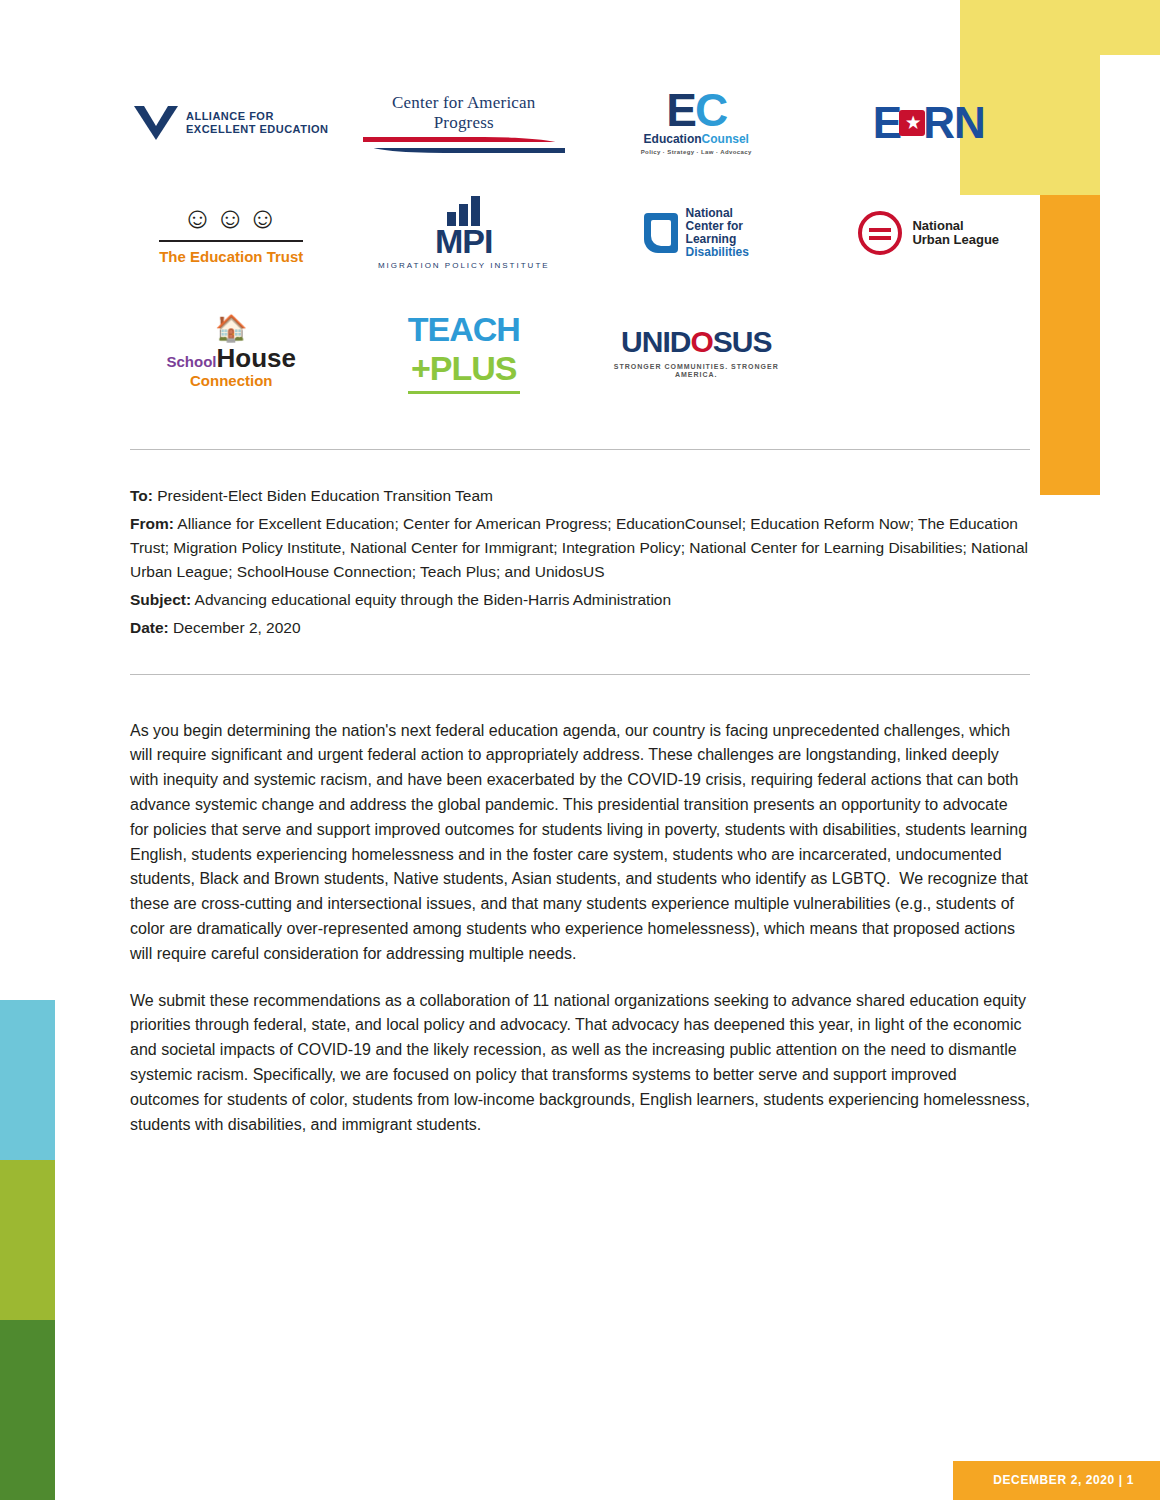Alliance for Excellent Education
Center for American Progress
EC
EducationCounsel
Policy · Strategy · Law · Advocacy
E★RN
☺☺☺
The Education Trust
MPI
MIGRATION POLICY INSTITUTE
National
Center for
Learning
Disabilities
National
Urban League
🏠
School House
Connection
TEACH
+PLUS
UNIDOSUS
STRONGER COMMUNITIES. STRONGER AMERICA.
To: President-Elect Biden Education Transition Team
From: Alliance for Excellent Education; Center for American Progress; EducationCounsel; Education Reform Now; The Education Trust; Migration Policy Institute, National Center for Immigrant; Integration Policy; National Center for Learning Disabilities; National Urban League; SchoolHouse Connection; Teach Plus; and UnidosUS
Subject: Advancing educational equity through the Biden-Harris Administration
Date: December 2, 2020
As you begin determining the nation's next federal education agenda, our country is facing unprecedented challenges, which will require significant and urgent federal action to appropriately address. These challenges are longstanding, linked deeply with inequity and systemic racism, and have been exacerbated by the COVID-19 crisis, requiring federal actions that can both advance systemic change and address the global pandemic. This presidential transition presents an opportunity to advocate for policies that serve and support improved outcomes for students living in poverty, students with disabilities, students learning English, students experiencing homelessness and in the foster care system, students who are incarcerated, undocumented students, Black and Brown students, Native students, Asian students, and students who identify as LGBTQ. We recognize that these are cross-cutting and intersectional issues, and that many students experience multiple vulnerabilities (e.g., students of color are dramatically over-represented among students who experience homelessness), which means that proposed actions will require careful consideration for addressing multiple needs.
We submit these recommendations as a collaboration of 11 national organizations seeking to advance shared education equity priorities through federal, state, and local policy and advocacy. That advocacy has deepened this year, in light of the economic and societal impacts of COVID-19 and the likely recession, as well as the increasing public attention on the need to dismantle systemic racism. Specifically, we are focused on policy that transforms systems to better serve and support improved outcomes for students of color, students from low-income backgrounds, English learners, students experiencing homelessness, students with disabilities, and immigrant students.
DECEMBER 2, 2020 | 1